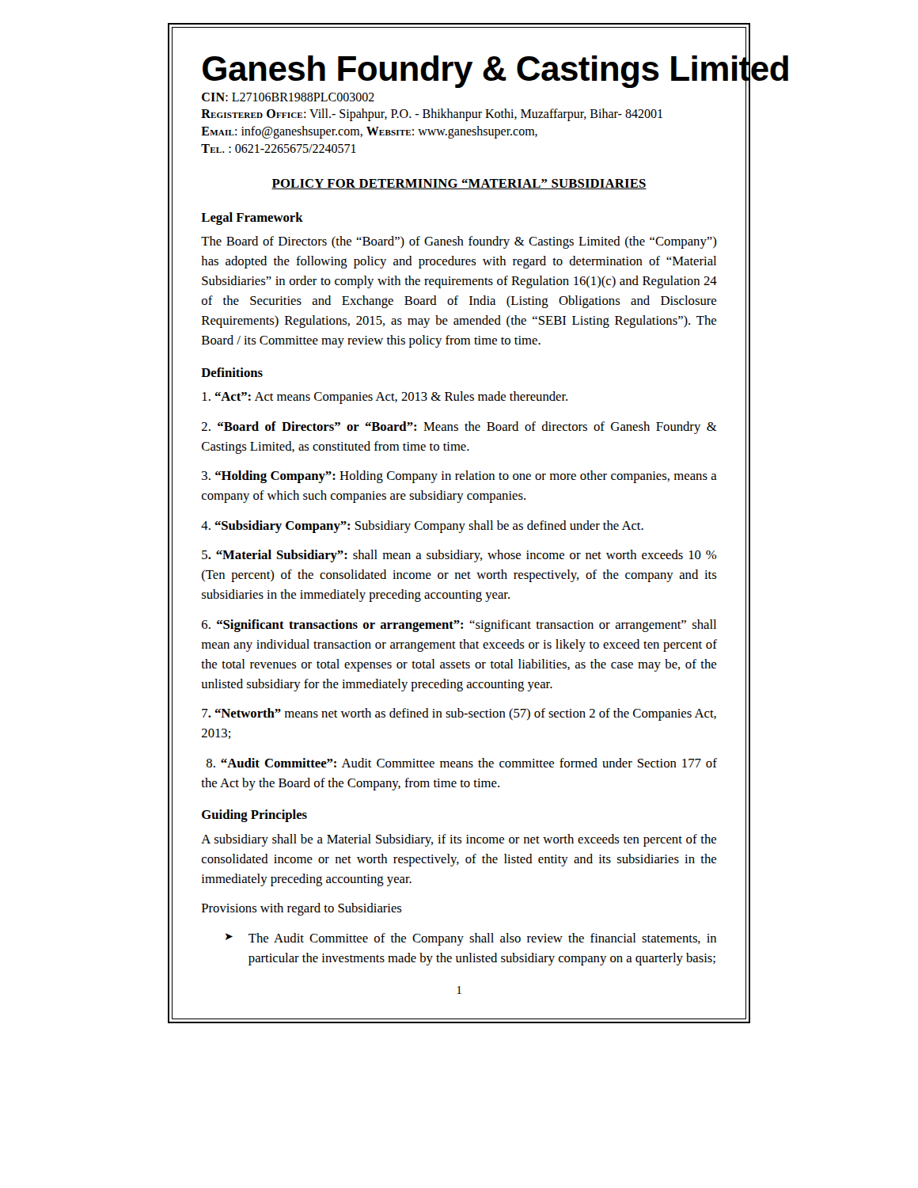Ganesh Foundry & Castings Limited
CIN: L27106BR1988PLC003002
Registered Office: Vill.- Sipahpur, P.O. - Bhikhanpur Kothi, Muzaffarpur, Bihar- 842001
Email: info@ganeshsuper.com, Website: www.ganeshsuper.com,
Tel. : 0621-2265675/2240571
POLICY FOR DETERMINING “MATERIAL” SUBSIDIARIES
Legal Framework
The Board of Directors (the “Board”) of Ganesh foundry & Castings Limited (the “Company”) has adopted the following policy and procedures with regard to determination of “Material Subsidiaries” in order to comply with the requirements of Regulation 16(1)(c) and Regulation 24 of the Securities and Exchange Board of India (Listing Obligations and Disclosure Requirements) Regulations, 2015, as may be amended (the “SEBI Listing Regulations”). The Board / its Committee may review this policy from time to time.
Definitions
1. “Act”: Act means Companies Act, 2013 & Rules made thereunder.
2. “Board of Directors” or “Board”: Means the Board of directors of Ganesh Foundry & Castings Limited, as constituted from time to time.
3. “Holding Company”: Holding Company in relation to one or more other companies, means a company of which such companies are subsidiary companies.
4. “Subsidiary Company”: Subsidiary Company shall be as defined under the Act.
5. “Material Subsidiary”: shall mean a subsidiary, whose income or net worth exceeds 10 % (Ten percent) of the consolidated income or net worth respectively, of the company and its subsidiaries in the immediately preceding accounting year.
6. “Significant transactions or arrangement”: “significant transaction or arrangement” shall mean any individual transaction or arrangement that exceeds or is likely to exceed ten percent of the total revenues or total expenses or total assets or total liabilities, as the case may be, of the unlisted subsidiary for the immediately preceding accounting year.
7. “Networth” means net worth as defined in sub-section (57) of section 2 of the Companies Act, 2013;
8. “Audit Committee”: Audit Committee means the committee formed under Section 177 of the Act by the Board of the Company, from time to time.
Guiding Principles
A subsidiary shall be a Material Subsidiary, if its income or net worth exceeds ten percent of the consolidated income or net worth respectively, of the listed entity and its subsidiaries in the immediately preceding accounting year.
Provisions with regard to Subsidiaries
The Audit Committee of the Company shall also review the financial statements, in particular the investments made by the unlisted subsidiary company on a quarterly basis;
1